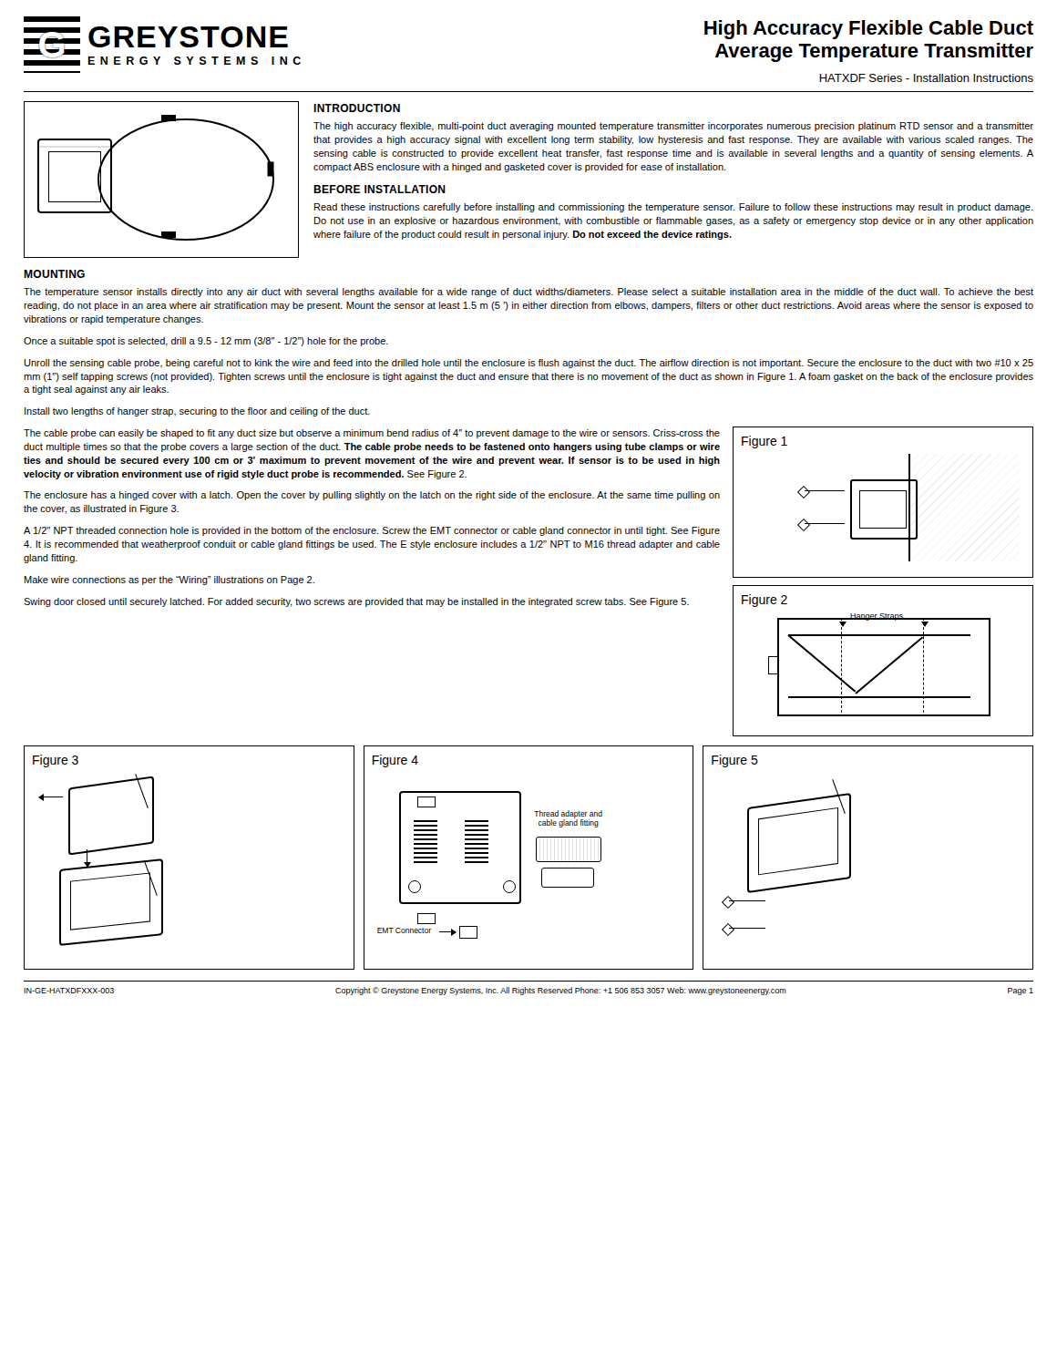GREYSTONE
ENERGY SYSTEMS INC
High Accuracy Flexible Cable Duct
Average Temperature Transmitter
HATXDF Series - Installation Instructions
INTRODUCTION
The high accuracy flexible, multi-point duct averaging mounted temperature transmitter incorporates numerous precision platinum RTD sensor and a transmitter that provides a high accuracy signal with excellent long term stability, low hysteresis and fast response. They are available with various scaled ranges. The sensing cable is constructed to provide excellent heat transfer, fast response time and is available in several lengths and a quantity of sensing elements. A compact ABS enclosure with a hinged and gasketed cover is provided for ease of installation.
BEFORE INSTALLATION
Read these instructions carefully before installing and commissioning the temperature sensor. Failure to follow these instructions may result in product damage. Do not use in an explosive or hazardous environment, with combustible or flammable gases, as a safety or emergency stop device or in any other application where failure of the product could result in personal injury. Do not exceed the device ratings.
MOUNTING
The temperature sensor installs directly into any air duct with several lengths available for a wide range of duct widths/diameters. Please select a suitable installation area in the middle of the duct wall. To achieve the best reading, do not place in an area where air stratification may be present. Mount the sensor at least 1.5 m (5 ′) in either direction from elbows, dampers, filters or other duct restrictions. Avoid areas where the sensor is exposed to vibrations or rapid temperature changes.
Once a suitable spot is selected, drill a 9.5 - 12 mm (3/8″ - 1/2″) hole for the probe.
Unroll the sensing cable probe, being careful not to kink the wire and feed into the drilled hole until the enclosure is flush against the duct. The airflow direction is not important. Secure the enclosure to the duct with two #10 x 25 mm (1″) self tapping screws (not provided). Tighten screws until the enclosure is tight against the duct and ensure that there is no movement of the duct as shown in Figure 1. A foam gasket on the back of the enclosure provides a tight seal against any air leaks.
Install two lengths of hanger strap, securing to the floor and ceiling of the duct.
The cable probe can easily be shaped to fit any duct size but observe a minimum bend radius of 4″ to prevent damage to the wire or sensors. Criss-cross the duct multiple times so that the probe covers a large section of the duct. The cable probe needs to be fastened onto hangers using tube clamps or wire ties and should be secured every 100 cm or 3' maximum to prevent movement of the wire and prevent wear. If sensor is to be used in high velocity or vibration environment use of rigid style duct probe is recommended. See Figure 2.
The enclosure has a hinged cover with a latch. Open the cover by pulling slightly on the latch on the right side of the enclosure. At the same time pulling on the cover, as illustrated in Figure 3.
A 1/2" NPT threaded connection hole is provided in the bottom of the enclosure. Screw the EMT connector or cable gland connector in until tight. See Figure 4. It is recommended that weatherproof conduit or cable gland fittings be used. The E style enclosure includes a 1/2" NPT to M16 thread adapter and cable gland fitting.
Make wire connections as per the “Wiring” illustrations on Page 2.
Swing door closed until securely latched. For added security, two screws are provided that may be installed in the integrated screw tabs. See Figure 5.
Figure 1
Figure 2
Hanger Straps
Figure 3
Figure 4
Thread adapter and
cable gland fitting
EMT Connector
Figure 5
IN-GE-HATXDFXXX-003
Copyright © Greystone Energy Systems, Inc. All Rights Reserved Phone: +1 506 853 3057 Web: www.greystoneenergy.com
Page 1